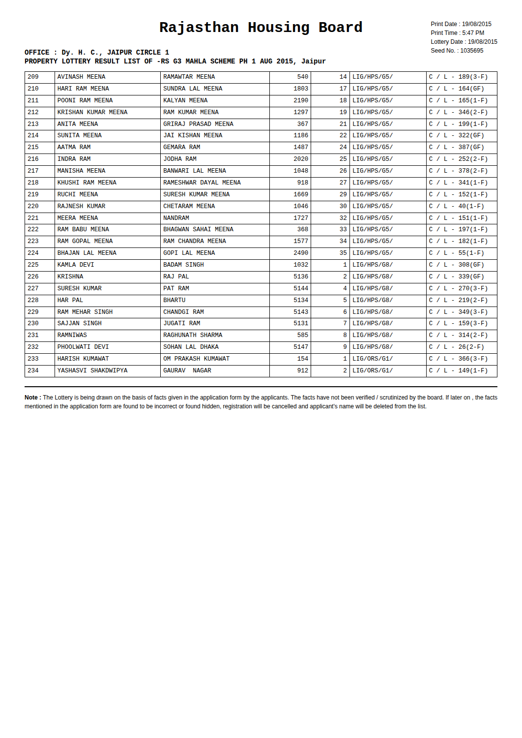Print Date : 19/08/2015
Print Time : 5:47 PM
Lottery Date : 19/08/2015
Seed No. : 1035695
Rajasthan Housing Board
OFFICE : Dy. H. C., JAIPUR CIRCLE 1
PROPERTY LOTTERY RESULT LIST OF -RS G3 MAHLA SCHEME PH 1 AUG 2015, Jaipur
| 209 | AVINASH MEENA | RAMAWTAR MEENA | 540 | 14 | LIG/HPS/G5/ | C / L - 189(3-F) |
| 210 | HARI RAM MEENA | SUNDRA LAL MEENA | 1803 | 17 | LIG/HPS/G5/ | C / L - 164(GF) |
| 211 | POONI RAM MEENA | KALYAN MEENA | 2190 | 18 | LIG/HPS/G5/ | C / L - 165(1-F) |
| 212 | KRISHAN KUMAR MEENA | RAM KUMAR MEENA | 1297 | 19 | LIG/HPS/G5/ | C / L - 346(2-F) |
| 213 | ANITA MEENA | GRIRAJ PRASAD MEENA | 367 | 21 | LIG/HPS/G5/ | C / L - 199(1-F) |
| 214 | SUNITA MEENA | JAI KISHAN MEENA | 1186 | 22 | LIG/HPS/G5/ | C / L - 322(GF) |
| 215 | AATMA RAM | GEMARA RAM | 1487 | 24 | LIG/HPS/G5/ | C / L - 387(GF) |
| 216 | INDRA RAM | JODHA RAM | 2020 | 25 | LIG/HPS/G5/ | C / L - 252(2-F) |
| 217 | MANISHA MEENA | BANWARI LAL MEENA | 1048 | 26 | LIG/HPS/G5/ | C / L - 378(2-F) |
| 218 | KHUSHI RAM MEENA | RAMESHWAR DAYAL MEENA | 918 | 27 | LIG/HPS/G5/ | C / L - 341(1-F) |
| 219 | RUCHI MEENA | SURESH KUMAR MEENA | 1669 | 29 | LIG/HPS/G5/ | C / L - 152(1-F) |
| 220 | RAJNESH KUMAR | CHETARAM MEENA | 1046 | 30 | LIG/HPS/G5/ | C / L - 40(1-F) |
| 221 | MEERA MEENA | NANDRAM | 1727 | 32 | LIG/HPS/G5/ | C / L - 151(1-F) |
| 222 | RAM BABU MEENA | BHAGWAN SAHAI MEENA | 368 | 33 | LIG/HPS/G5/ | C / L - 197(1-F) |
| 223 | RAM GOPAL MEENA | RAM CHANDRA MEENA | 1577 | 34 | LIG/HPS/G5/ | C / L - 182(1-F) |
| 224 | BHAJAN LAL MEENA | GOPI LAL MEENA | 2490 | 35 | LIG/HPS/G5/ | C / L - 55(1-F) |
| 225 | KAMLA DEVI | BADAM SINGH | 1032 | 1 | LIG/HPS/G8/ | C / L - 308(GF) |
| 226 | KRISHNA | RAJ PAL | 5136 | 2 | LIG/HPS/G8/ | C / L - 339(GF) |
| 227 | SURESH KUMAR | PAT RAM | 5144 | 4 | LIG/HPS/G8/ | C / L - 270(3-F) |
| 228 | HAR PAL | BHARTU | 5134 | 5 | LIG/HPS/G8/ | C / L - 219(2-F) |
| 229 | RAM MEHAR SINGH | CHANDGI RAM | 5143 | 6 | LIG/HPS/G8/ | C / L - 349(3-F) |
| 230 | SAJJAN SINGH | JUGATI RAM | 5131 | 7 | LIG/HPS/G8/ | C / L - 159(3-F) |
| 231 | RAMNIWAS | RAGHUNATH SHARMA | 585 | 8 | LIG/HPS/G8/ | C / L - 314(2-F) |
| 232 | PHOOLWATI DEVI | SOHAN LAL DHAKA | 5147 | 9 | LIG/HPS/G8/ | C / L - 26(2-F) |
| 233 | HARISH KUMAWAT | OM PRAKASH KUMAWAT | 154 | 1 | LIG/ORS/G1/ | C / L - 366(3-F) |
| 234 | YASHASVI SHAKDWIPYA | GAURAV NAGAR | 912 | 2 | LIG/ORS/G1/ | C / L - 149(1-F) |
Note : The Lottery is being drawn on the basis of facts given in the application form by the applicants. The facts have not been verified / scrutinized by the board. If later on , the facts mentioned in the application form are found to be incorrect or found hidden, registration will be cancelled and applicant's name will be deleted from the list.